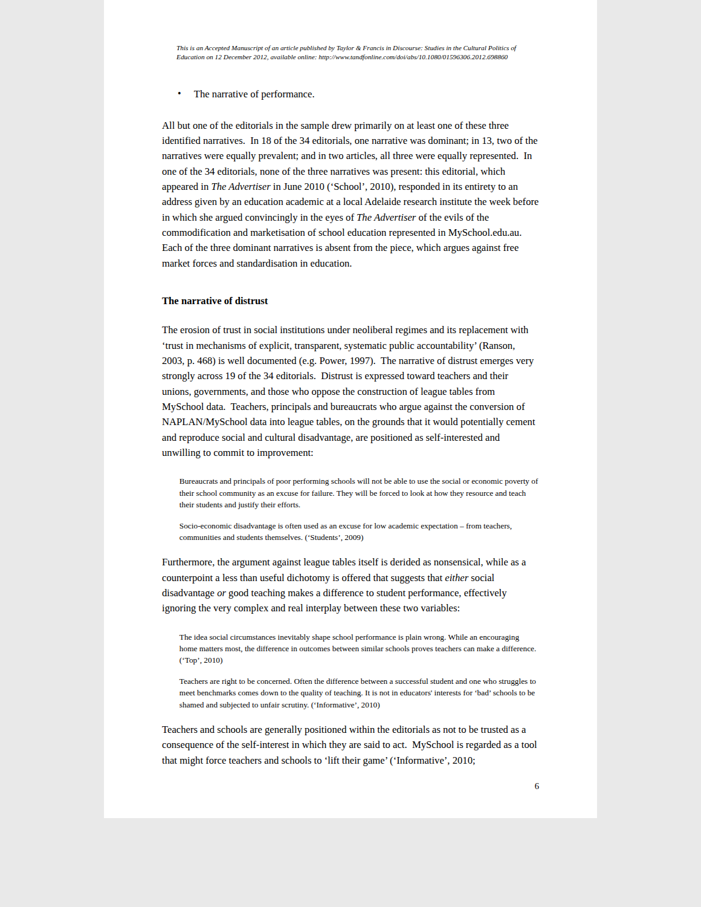This is an Accepted Manuscript of an article published by Taylor & Francis in Discourse: Studies in the Cultural Politics of Education on 12 December 2012, available online: http://www.tandfonline.com/doi/abs/10.1080/01596306.2012.698860
The narrative of performance.
All but one of the editorials in the sample drew primarily on at least one of these three identified narratives. In 18 of the 34 editorials, one narrative was dominant; in 13, two of the narratives were equally prevalent; and in two articles, all three were equally represented. In one of the 34 editorials, none of the three narratives was present: this editorial, which appeared in The Advertiser in June 2010 (‘School’, 2010), responded in its entirety to an address given by an education academic at a local Adelaide research institute the week before in which she argued convincingly in the eyes of The Advertiser of the evils of the commodification and marketisation of school education represented in MySchool.edu.au. Each of the three dominant narratives is absent from the piece, which argues against free market forces and standardisation in education.
The narrative of distrust
The erosion of trust in social institutions under neoliberal regimes and its replacement with ‘trust in mechanisms of explicit, transparent, systematic public accountability’ (Ranson, 2003, p. 468) is well documented (e.g. Power, 1997). The narrative of distrust emerges very strongly across 19 of the 34 editorials. Distrust is expressed toward teachers and their unions, governments, and those who oppose the construction of league tables from MySchool data. Teachers, principals and bureaucrats who argue against the conversion of NAPLAN/MySchool data into league tables, on the grounds that it would potentially cement and reproduce social and cultural disadvantage, are positioned as self-interested and unwilling to commit to improvement:
Bureaucrats and principals of poor performing schools will not be able to use the social or economic poverty of their school community as an excuse for failure. They will be forced to look at how they resource and teach their students and justify their efforts.
Socio-economic disadvantage is often used as an excuse for low academic expectation – from teachers, communities and students themselves. (‘Students’, 2009)
Furthermore, the argument against league tables itself is derided as nonsensical, while as a counterpoint a less than useful dichotomy is offered that suggests that either social disadvantage or good teaching makes a difference to student performance, effectively ignoring the very complex and real interplay between these two variables:
The idea social circumstances inevitably shape school performance is plain wrong. While an encouraging home matters most, the difference in outcomes between similar schools proves teachers can make a difference. (‘Top’, 2010)
Teachers are right to be concerned. Often the difference between a successful student and one who struggles to meet benchmarks comes down to the quality of teaching. It is not in educators' interests for ‘bad’ schools to be shamed and subjected to unfair scrutiny. (‘Informative’, 2010)
Teachers and schools are generally positioned within the editorials as not to be trusted as a consequence of the self-interest in which they are said to act. MySchool is regarded as a tool that might force teachers and schools to ‘lift their game’ (‘Informative’, 2010;
6